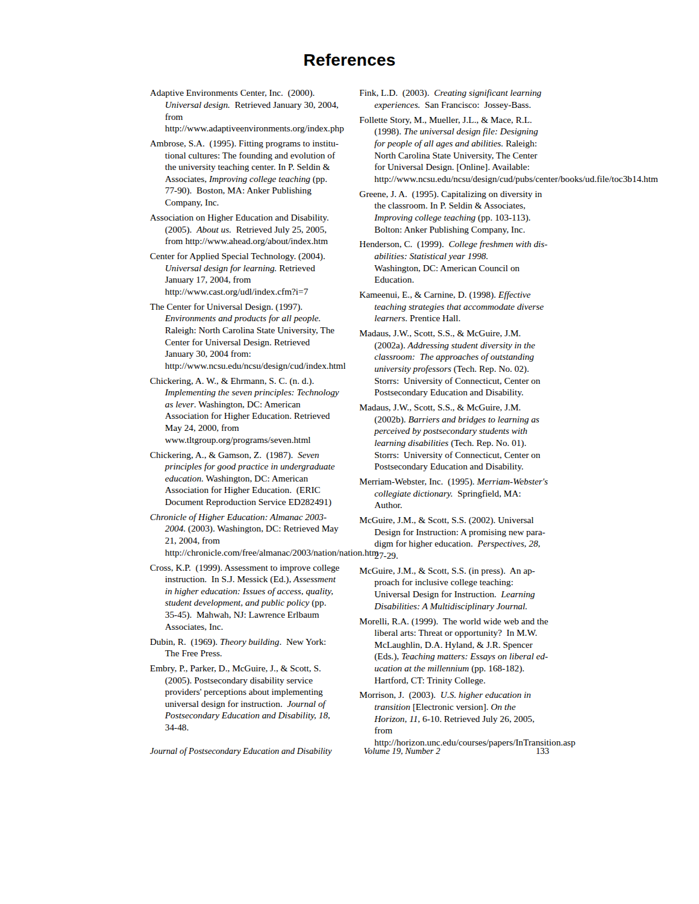References
Adaptive Environments Center, Inc. (2000). Universal design. Retrieved January 30, 2004, from http://www.adaptiveenvironments.org/index.php
Ambrose, S.A. (1995). Fitting programs to institutional cultures: The founding and evolution of the university teaching center. In P. Seldin & Associates, Improving college teaching (pp. 77-90). Boston, MA: Anker Publishing Company, Inc.
Association on Higher Education and Disability. (2005). About us. Retrieved July 25, 2005, from http://www.ahead.org/about/index.htm
Center for Applied Special Technology. (2004). Universal design for learning. Retrieved January 17, 2004, from http://www.cast.org/udl/index.cfm?i=7
The Center for Universal Design. (1997). Environments and products for all people. Raleigh: North Carolina State University, The Center for Universal Design. Retrieved January 30, 2004 from: http://www.ncsu.edu/ncsu/design/cud/index.html
Chickering, A. W., & Ehrmann, S. C. (n. d.). Implementing the seven principles: Technology as lever. Washington, DC: American Association for Higher Education. Retrieved May 24, 2000, from www.tltgroup.org/programs/seven.html
Chickering, A., & Gamson, Z. (1987). Seven principles for good practice in undergraduate education. Washington, DC: American Association for Higher Education. (ERIC Document Reproduction Service ED282491)
Chronicle of Higher Education: Almanac 2003-2004. (2003). Washington, DC: Retrieved May 21, 2004, from http://chronicle.com/free/almanac/2003/nation/nation.htm
Cross, K.P. (1999). Assessment to improve college instruction. In S.J. Messick (Ed.), Assessment in higher education: Issues of access, quality, student development, and public policy (pp. 35-45). Mahwah, NJ: Lawrence Erlbaum Associates, Inc.
Dubin, R. (1969). Theory building. New York: The Free Press.
Embry, P., Parker, D., McGuire, J., & Scott, S. (2005). Postsecondary disability service providers' perceptions about implementing universal design for instruction. Journal of Postsecondary Education and Disability, 18, 34-48.
Fink, L.D. (2003). Creating significant learning experiences. San Francisco: Jossey-Bass.
Follette Story, M., Mueller, J.L., & Mace, R.L. (1998). The universal design file: Designing for people of all ages and abilities. Raleigh: North Carolina State University, The Center for Universal Design. [Online]. Available: http://www.ncsu.edu/ncsu/design/cud/pubs/center/books/ud.file/toc3b14.htm
Greene, J. A. (1995). Capitalizing on diversity in the classroom. In P. Seldin & Associates, Improving college teaching (pp. 103-113). Bolton: Anker Publishing Company, Inc.
Henderson, C. (1999). College freshmen with disabilities: Statistical year 1998.
Washington, DC: American Council on Education.
Kameenui, E., & Carnine, D. (1998). Effective teaching strategies that accommodate diverse learners. Prentice Hall.
Madaus, J.W., Scott, S.S., & McGuire, J.M. (2002a). Addressing student diversity in the classroom: The approaches of outstanding university professors (Tech. Rep. No. 02). Storrs: University of Connecticut, Center on Postsecondary Education and Disability.
Madaus, J.W., Scott, S.S., & McGuire, J.M. (2002b). Barriers and bridges to learning as perceived by postsecondary students with learning disabilities (Tech. Rep. No. 01). Storrs: University of Connecticut, Center on Postsecondary Education and Disability.
Merriam-Webster, Inc. (1995). Merriam-Webster's collegiate dictionary. Springfield, MA: Author.
McGuire, J.M., & Scott, S.S. (2002). Universal Design for Instruction: A promising new paradigm for higher education. Perspectives, 28, 27-29.
McGuire, J.M., & Scott, S.S. (in press). An approach for inclusive college teaching: Universal Design for Instruction. Learning Disabilities: A Multidisciplinary Journal.
Morelli, R.A. (1999). The world wide web and the liberal arts: Threat or opportunity? In M.W. McLaughlin, D.A. Hyland, & J.R. Spencer (Eds.), Teaching matters: Essays on liberal education at the millennium (pp. 168-182). Hartford, CT: Trinity College.
Morrison, J. (2003). U.S. higher education in transition [Electronic version]. On the Horizon, 11, 6-10. Retrieved July 26, 2005, from http://horizon.unc.edu/courses/papers/InTransition.asp
Journal of Postsecondary Education and Disability Volume 19, Number 2 133